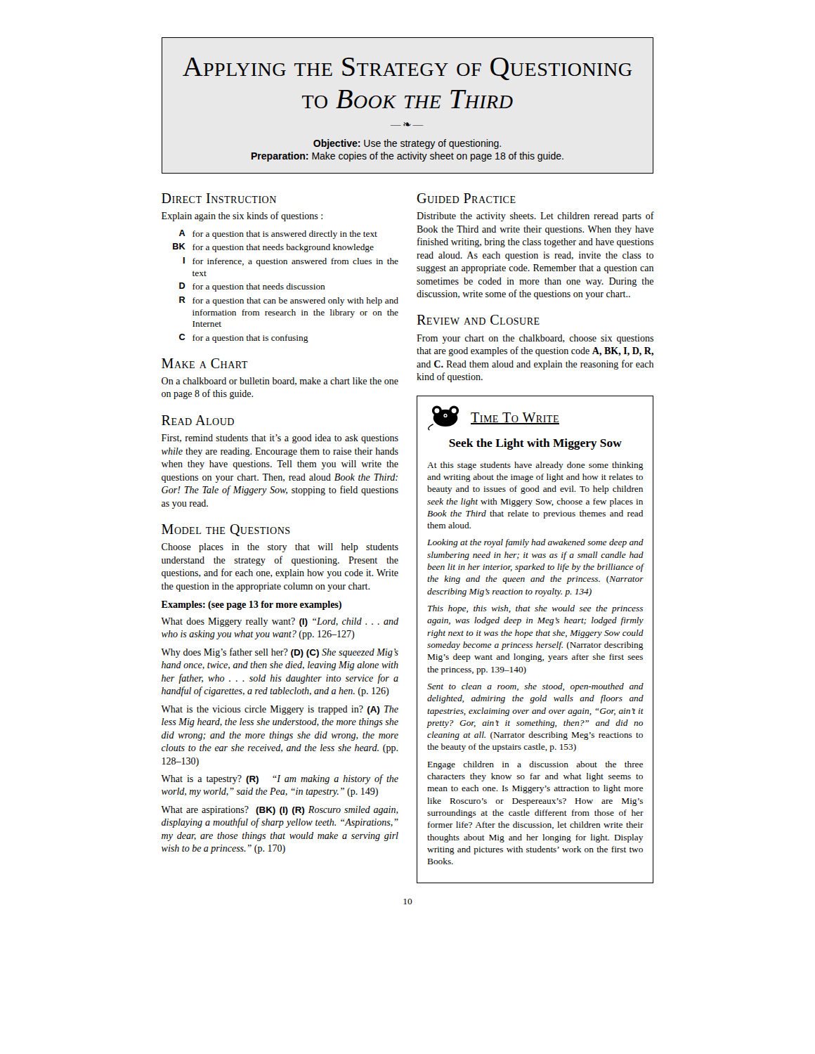Applying the Strategy of Questioning
to Book the Third
—❧—
Objective: Use the strategy of questioning.
Preparation: Make copies of the activity sheet on page 18 of this guide.
Direct Instruction
Explain again the six kinds of questions :
Afor a question that is answered directly in the text
BK for a question that needs background knowledge
Ifor inference, a question answered from clues in the text
Dfor a question that needs discussion
Rfor a question that can be answered only with help and information from research in the library or on the Internet
Cfor a question that is confusing
Make a Chart
On a chalkboard or bulletin board, make a chart like the one on page 8 of this guide.
Read Aloud
First, remind students that it’s a good idea to ask questions while they are reading. Encourage them to raise their hands when they have questions. Tell them you will write the questions on your chart. Then, read aloud Book the Third: Gor! The Tale of Miggery Sow, stopping to field questions as you read.
Model the Questions
Choose places in the story that will help students understand the strategy of questioning. Present the questions, and for each one, explain how you code it. Write the question in the appropriate column on your chart.
Examples: (see page 13 for more examples)
What does Miggery really want? (I) “Lord, child . . . and who is asking you what you want? (pp. 126–127)
Why does Mig’s father sell her? (D) (C) She squeezed Mig’s hand once, twice, and then she died, leaving Mig alone with her father, who . . . sold his daughter into service for a handful of cigarettes, a red tablecloth, and a hen. (p. 126)
What is the vicious circle Miggery is trapped in? (A) The less Mig heard, the less she understood, the more things she did wrong; and the more things she did wrong, the more clouts to the ear she received, and the less she heard. (pp. 128–130)
What is a tapestry? (R) “I am making a history of the world, my world,” said the Pea, “in tapestry.” (p. 149)
What are aspirations? (BK) (I) (R) Roscuro smiled again, displaying a mouthful of sharp yellow teeth. “Aspirations,” my dear, are those things that would make a serving girl wish to be a princess.” (p. 170)
Guided Practice
Distribute the activity sheets. Let children reread parts of Book the Third and write their questions. When they have finished writing, bring the class together and have questions read aloud. As each question is read, invite the class to suggest an appropriate code. Remember that a question can sometimes be coded in more than one way. During the discussion, write some of the questions on your chart..
Review and Closure
From your chart on the chalkboard, choose six questions that are good examples of the question code A, BK, I, D, R, and C. Read them aloud and explain the reasoning for each kind of question.
Time To Write
Seek the Light with Miggery Sow
At this stage students have already done some thinking and writing about the image of light and how it relates to beauty and to issues of good and evil. To help children seek the light with Miggery Sow, choose a few places in Book the Third that relate to previous themes and read them aloud.
Looking at the royal family had awakened some deep and slumbering need in her; it was as if a small candle had been lit in her interior, sparked to life by the brilliance of the king and the queen and the princess. (Narrator describing Mig’s reaction to royalty. p. 134)
This hope, this wish, that she would see the princess again, was lodged deep in Meg’s heart; lodged firmly right next to it was the hope that she, Miggery Sow could someday become a princess herself. (Narrator describing Mig’s deep want and longing, years after she first sees the princess, pp. 139–140)
Sent to clean a room, she stood, open-mouthed and delighted, admiring the gold walls and floors and tapestries, exclaiming over and over again, “Gor, ain’t it pretty? Gor, ain’t it something, then?” and did no cleaning at all. (Narrator describing Meg’s reactions to the beauty of the upstairs castle, p. 153)
Engage children in a discussion about the three characters they know so far and what light seems to mean to each one. Is Miggery’s attraction to light more like Roscuro’s or Despereaux’s? How are Mig’s surroundings at the castle different from those of her former life? After the discussion, let children write their thoughts about Mig and her longing for light. Display writing and pictures with students’ work on the first two Books.
10